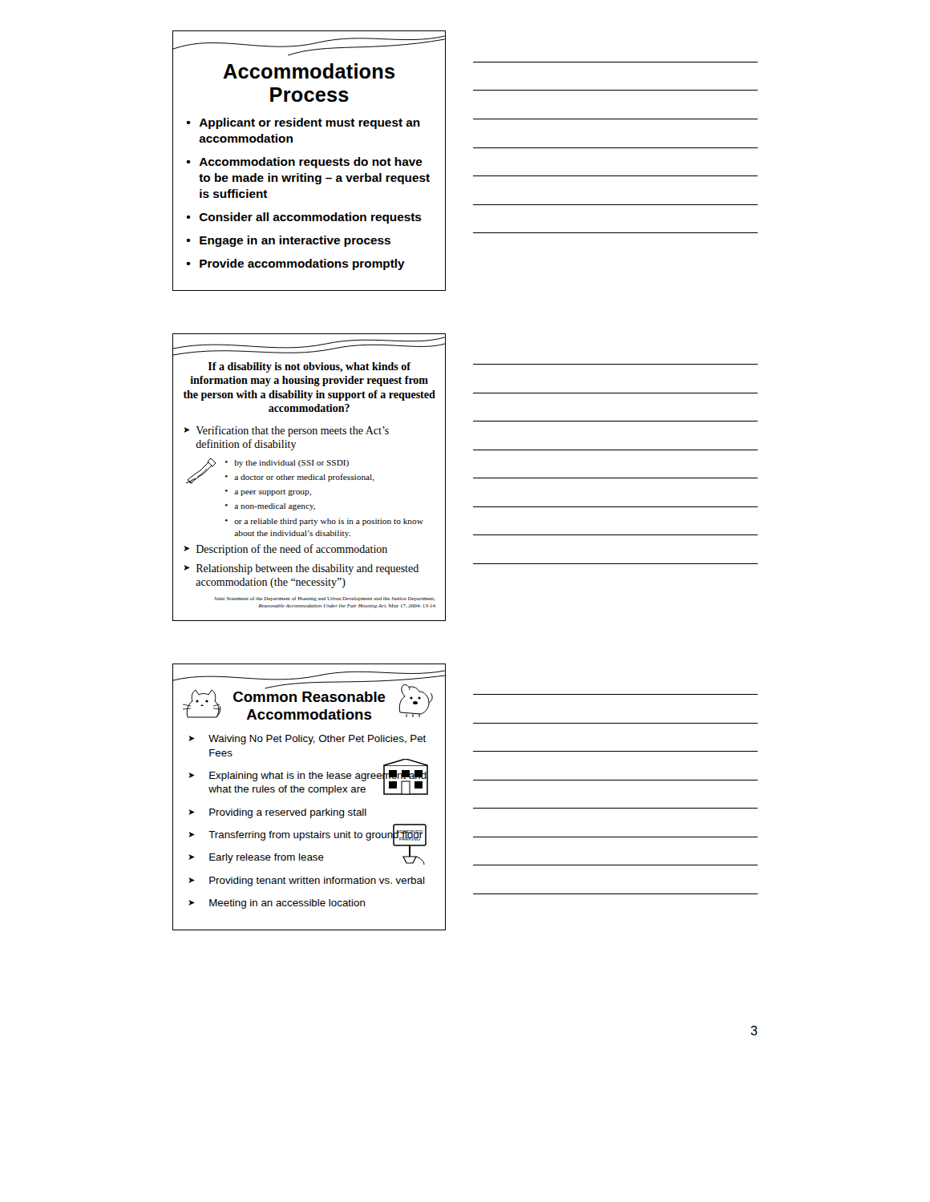Accommodations Process
Applicant or resident must request an accommodation
Accommodation requests do not have to be made in writing – a verbal request is sufficient
Consider all accommodation requests
Engage in an interactive process
Provide accommodations promptly
If a disability is not obvious, what kinds of information may a housing provider request from the person with a disability in support of a requested accommodation?
Verification that the person meets the Act’s definition of disability
by the individual (SSI or SSDI)
a doctor or other medical professional,
a peer support group,
a non-medical agency,
or a reliable third party who is in a position to know about the individual’s disability.
Description of the need of accommodation
Relationship between the disability and requested accommodation (the “necessity”)
Joint Statement of the Department of Housing and Urban Development and the Justice Department,
Reasonable Accommodation Under the Fair Housing Act. May 17, 2004: 13-14
Common Reasonable
Accommodations
Waiving No Pet Policy, Other Pet Policies, Pet Fees
Explaining what is in the lease agreement and what the rules of the complex are
Providing a reserved parking stall
Transferring from upstairs unit to ground floor
Early release from lease
Providing tenant written information vs. verbal
Meeting in an accessible location
RESERVED PARKING
3